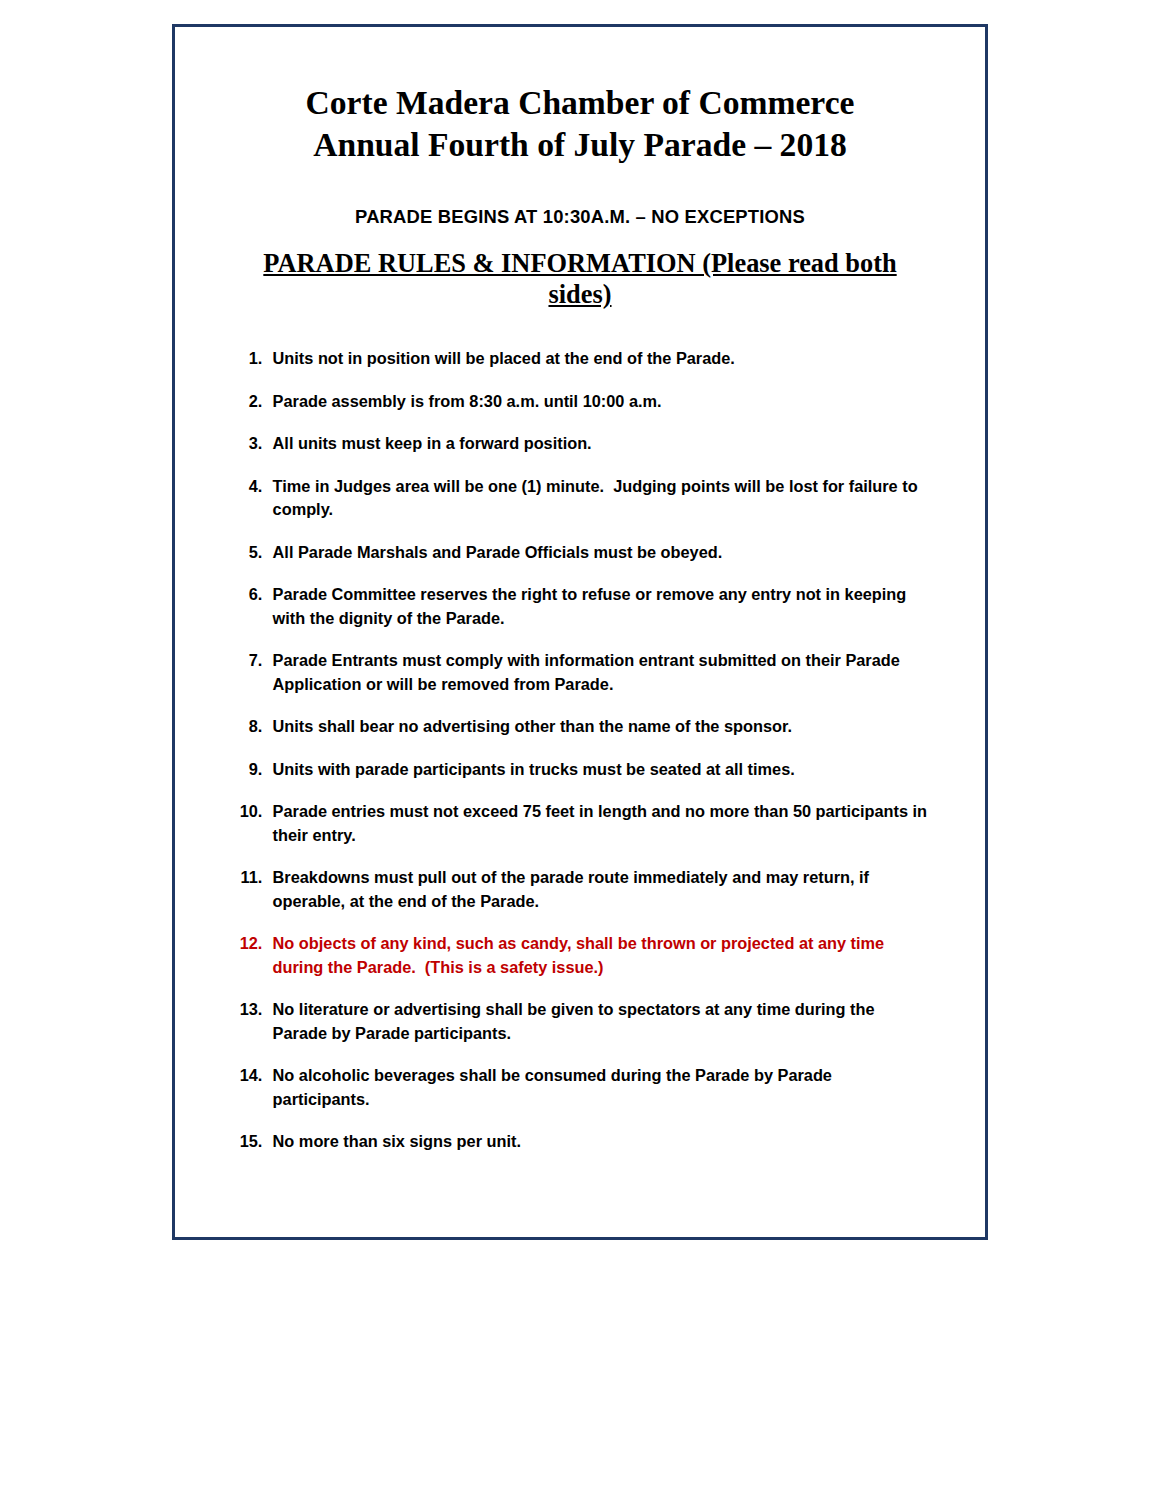Corte Madera Chamber of Commerce
Annual Fourth of July Parade – 2018
PARADE BEGINS AT 10:30A.M. – NO EXCEPTIONS
PARADE RULES & INFORMATION (Please read both sides)
Units not in position will be placed at the end of the Parade.
Parade assembly is from 8:30 a.m. until 10:00 a.m.
All units must keep in a forward position.
Time in Judges area will be one (1) minute. Judging points will be lost for failure to comply.
All Parade Marshals and Parade Officials must be obeyed.
Parade Committee reserves the right to refuse or remove any entry not in keeping with the dignity of the Parade.
Parade Entrants must comply with information entrant submitted on their Parade Application or will be removed from Parade.
Units shall bear no advertising other than the name of the sponsor.
Units with parade participants in trucks must be seated at all times.
Parade entries must not exceed 75 feet in length and no more than 50 participants in their entry.
Breakdowns must pull out of the parade route immediately and may return, if operable, at the end of the Parade.
No objects of any kind, such as candy, shall be thrown or projected at any time during the Parade. (This is a safety issue.)
No literature or advertising shall be given to spectators at any time during the Parade by Parade participants.
No alcoholic beverages shall be consumed during the Parade by Parade participants.
No more than six signs per unit.